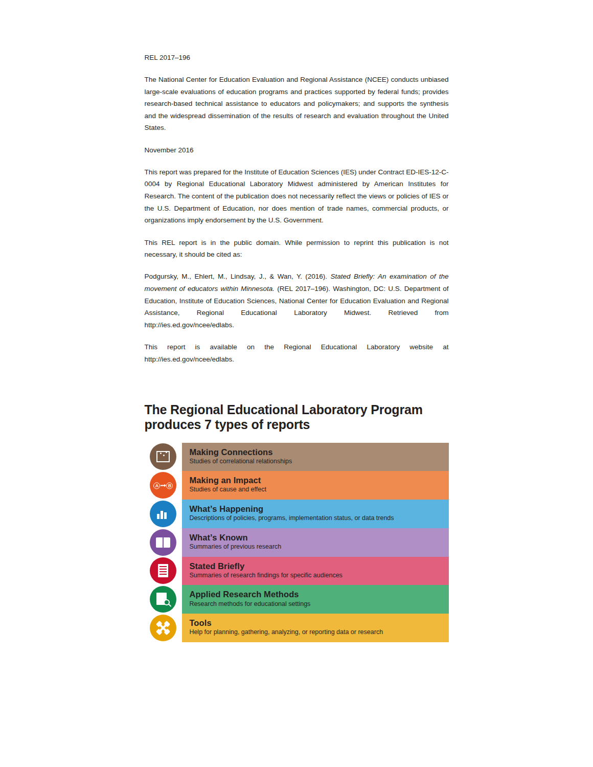REL 2017–196
The National Center for Education Evaluation and Regional Assistance (NCEE) conducts unbiased large-scale evaluations of education programs and practices supported by federal funds; provides research-based technical assistance to educators and policymakers; and supports the synthesis and the widespread dissemination of the results of research and evaluation throughout the United States.
November 2016
This report was prepared for the Institute of Education Sciences (IES) under Contract ED-IES-12-C-0004 by Regional Educational Laboratory Midwest administered by American Institutes for Research. The content of the publication does not necessarily reflect the views or policies of IES or the U.S. Department of Education, nor does mention of trade names, commercial products, or organizations imply endorsement by the U.S. Government.
This REL report is in the public domain. While permission to reprint this publication is not necessary, it should be cited as:
Podgursky, M., Ehlert, M., Lindsay, J., & Wan, Y. (2016). Stated Briefly: An examination of the movement of educators within Minnesota. (REL 2017–196). Washington, DC: U.S. Department of Education, Institute of Education Sciences, National Center for Education Evaluation and Regional Assistance, Regional Educational Laboratory Midwest. Retrieved from http://ies.ed.gov/ncee/edlabs.
This report is available on the Regional Educational Laboratory website at http://ies.ed.gov/ncee/edlabs.
The Regional Educational Laboratory Program produces 7 types of reports
| | Making Connections Studies of correlational relationships |
| A B | Making an Impact Studies of cause and effect |
| | What’s Happening Descriptions of policies, programs, implementation status, or data trends |
| | What’s Known Summaries of previous research |
| | Stated Briefly Summaries of research findings for specific audiences |
| | Applied Research Methods Research methods for educational settings |
| | Tools Help for planning, gathering, analyzing, or reporting data or research |